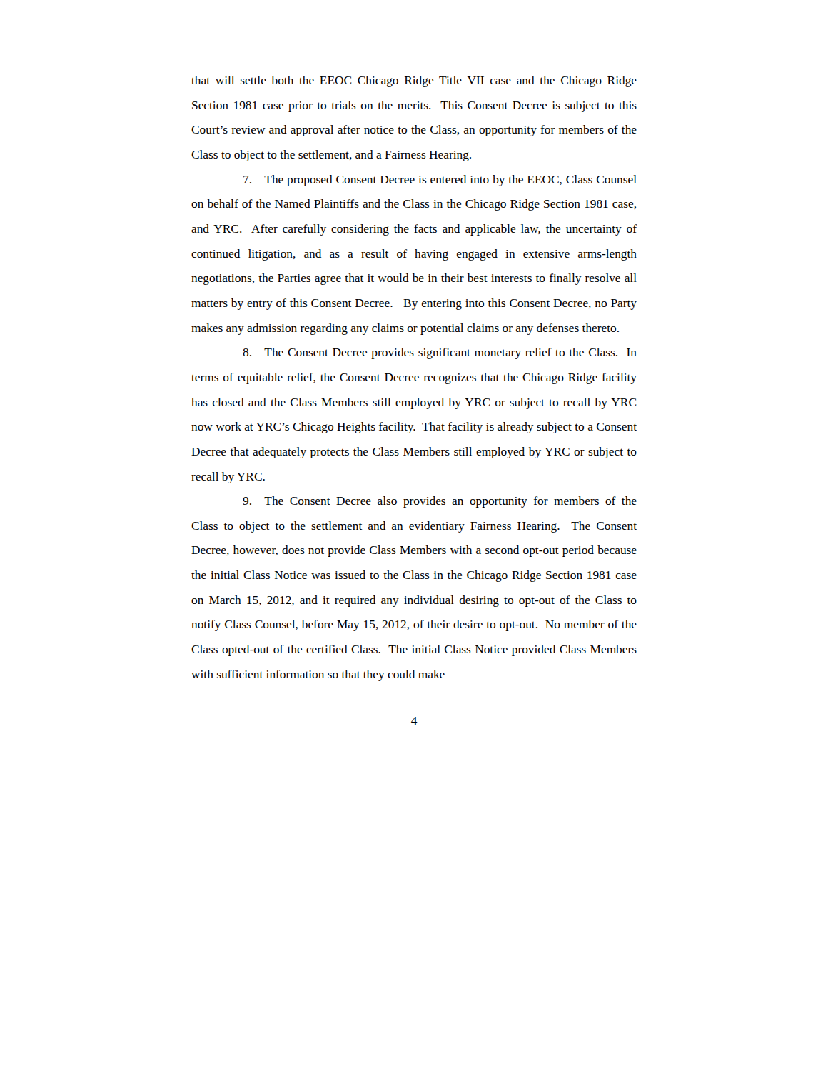that will settle both the EEOC Chicago Ridge Title VII case and the Chicago Ridge Section 1981 case prior to trials on the merits. This Consent Decree is subject to this Court’s review and approval after notice to the Class, an opportunity for members of the Class to object to the settlement, and a Fairness Hearing.
7. The proposed Consent Decree is entered into by the EEOC, Class Counsel on behalf of the Named Plaintiffs and the Class in the Chicago Ridge Section 1981 case, and YRC. After carefully considering the facts and applicable law, the uncertainty of continued litigation, and as a result of having engaged in extensive arms-length negotiations, the Parties agree that it would be in their best interests to finally resolve all matters by entry of this Consent Decree. By entering into this Consent Decree, no Party makes any admission regarding any claims or potential claims or any defenses thereto.
8. The Consent Decree provides significant monetary relief to the Class. In terms of equitable relief, the Consent Decree recognizes that the Chicago Ridge facility has closed and the Class Members still employed by YRC or subject to recall by YRC now work at YRC’s Chicago Heights facility. That facility is already subject to a Consent Decree that adequately protects the Class Members still employed by YRC or subject to recall by YRC.
9. The Consent Decree also provides an opportunity for members of the Class to object to the settlement and an evidentiary Fairness Hearing. The Consent Decree, however, does not provide Class Members with a second opt-out period because the initial Class Notice was issued to the Class in the Chicago Ridge Section 1981 case on March 15, 2012, and it required any individual desiring to opt-out of the Class to notify Class Counsel, before May 15, 2012, of their desire to opt-out. No member of the Class opted-out of the certified Class. The initial Class Notice provided Class Members with sufficient information so that they could make
4